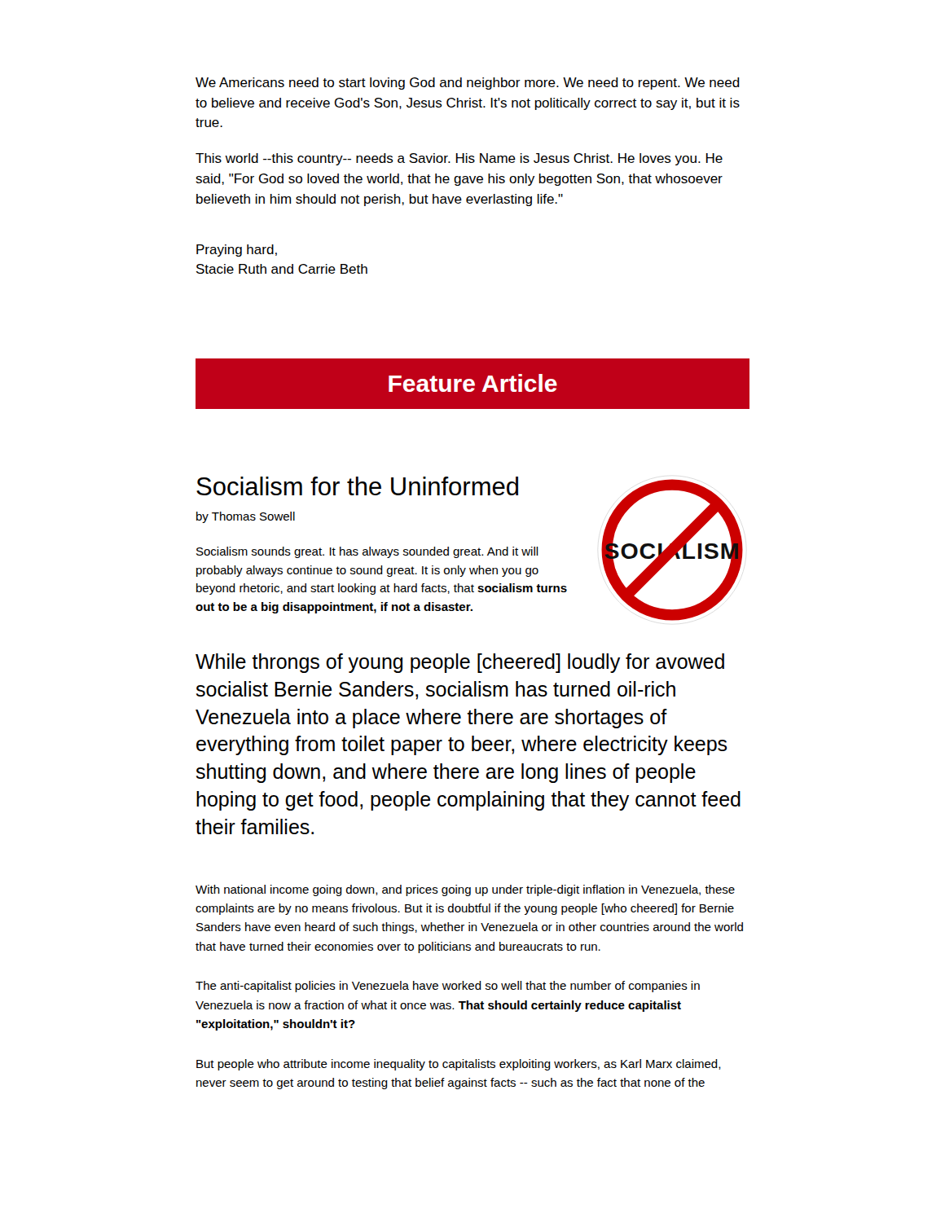We Americans need to start loving God and neighbor more. We need to repent. We need to believe and receive God's Son, Jesus Christ. It's not politically correct to say it, but it is true.
This world --this country-- needs a Savior. His Name is Jesus Christ. He loves you. He said, "For God so loved the world, that he gave his only begotten Son, that whosoever believeth in him should not perish, but have everlasting life."
Praying hard,
Stacie Ruth and Carrie Beth
Feature Article
SOCIALISM
Socialism for the Uninformed
by Thomas Sowell
Socialism sounds great. It has always sounded great. And it will probably always continue to sound great. It is only when you go beyond rhetoric, and start looking at hard facts, that socialism turns out to be a big disappointment, if not a disaster.
While throngs of young people [cheered] loudly for avowed socialist Bernie Sanders, socialism has turned oil-rich Venezuela into a place where there are shortages of everything from toilet paper to beer, where electricity keeps shutting down, and where there are long lines of people hoping to get food, people complaining that they cannot feed their families.
With national income going down, and prices going up under triple-digit inflation in Venezuela, these complaints are by no means frivolous. But it is doubtful if the young people [who cheered] for Bernie Sanders have even heard of such things, whether in Venezuela or in other countries around the world that have turned their economies over to politicians and bureaucrats to run.
The anti-capitalist policies in Venezuela have worked so well that the number of companies in Venezuela is now a fraction of what it once was. That should certainly reduce capitalist "exploitation," shouldn't it?
But people who attribute income inequality to capitalists exploiting workers, as Karl Marx claimed, never seem to get around to testing that belief against facts -- such as the fact that none of the